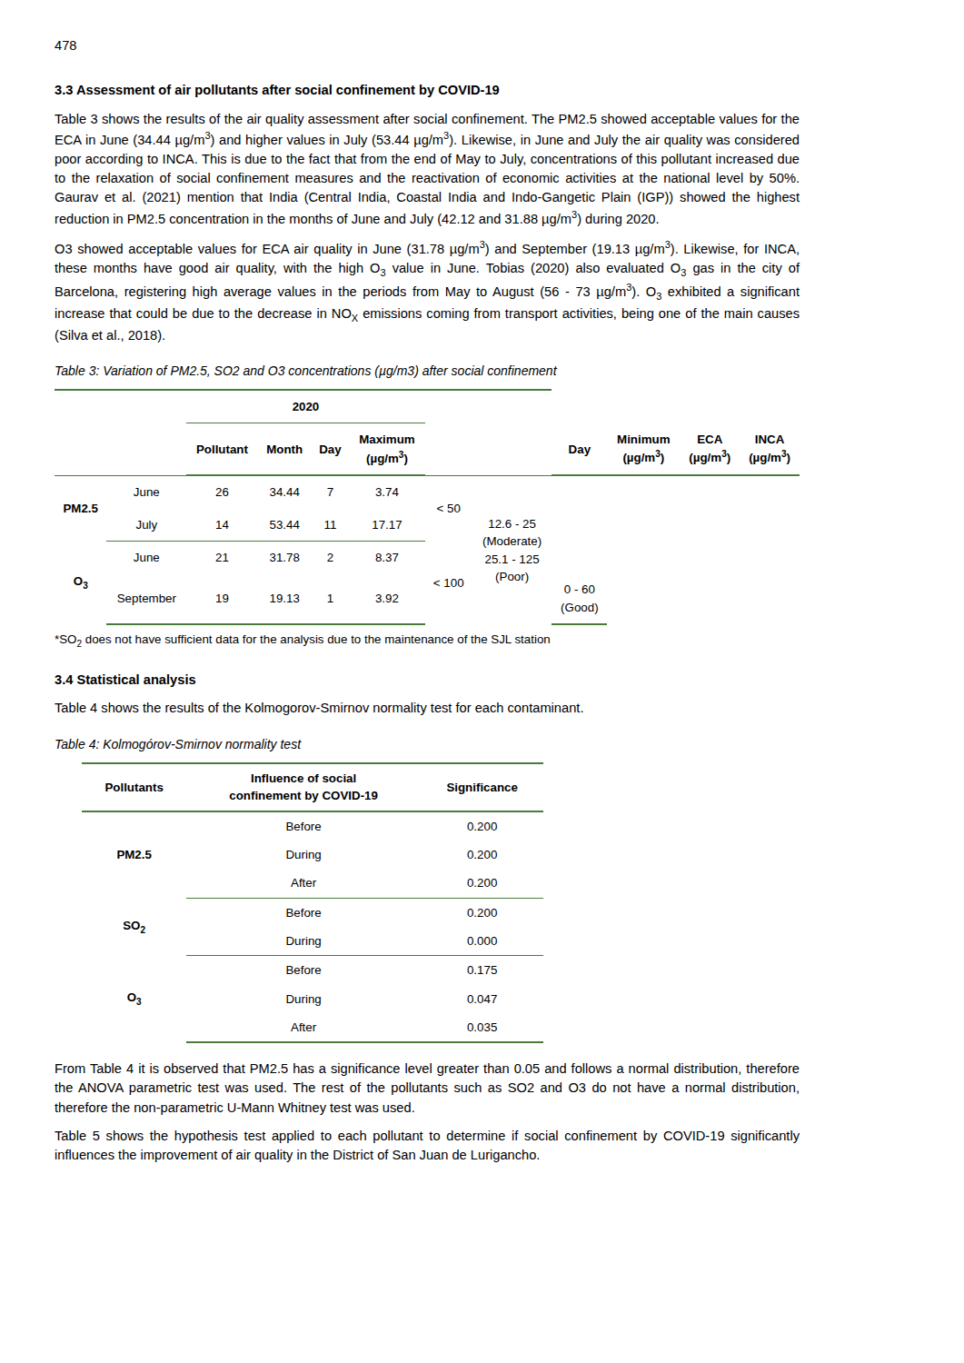478
3.3 Assessment of air pollutants after social confinement by COVID-19
Table 3 shows the results of the air quality assessment after social confinement. The PM2.5 showed acceptable values for the ECA in June (34.44 µg/m3) and higher values in July (53.44 µg/m3). Likewise, in June and July the air quality was considered poor according to INCA. This is due to the fact that from the end of May to July, concentrations of this pollutant increased due to the relaxation of social confinement measures and the reactivation of economic activities at the national level by 50%. Gaurav et al. (2021) mention that India (Central India, Coastal India and Indo-Gangetic Plain (IGP)) showed the highest reduction in PM2.5 concentration in the months of June and July (42.12 and 31.88 µg/m3) during 2020.
O3 showed acceptable values for ECA air quality in June (31.78 µg/m3) and September (19.13 µg/m3). Likewise, for INCA, these months have good air quality, with the high O3 value in June. Tobias (2020) also evaluated O3 gas in the city of Barcelona, registering high average values in the periods from May to August (56 - 73 µg/m3). O3 exhibited a significant increase that could be due to the decrease in NOX emissions coming from transport activities, being one of the main causes (Silva et al., 2018).
Table 3: Variation of PM2.5, SO2 and O3 concentrations (µg/m3) after social confinement
| | | 2020 | | |
| --- | --- | --- | --- | --- |
| Pollutant | Month | Day | Maximum (µg/m 3 ) | Day | Minimum (µg/m 3 ) | ECA (µg/m 3 ) | INCA (µg/m 3 ) |
| PM2.5 | June | 26 | 34.44 | 7 | 3.74 | < 50 | 12.6 - 25 (Moderate) 25.1 - 125 (Poor) |
| July | 14 | 53.44 | 11 | 17.17 |
| O 3 | June | 21 | 31.78 | 2 | 8.37 | < 100 |
| September | 19 | 19.13 | 1 | 3.92 | 0 - 60 (Good) |
*SO2 does not have sufficient data for the analysis due to the maintenance of the SJL station
3.4 Statistical analysis
Table 4 shows the results of the Kolmogorov-Smirnov normality test for each contaminant.
Table 4: Kolmogórov-Smirnov normality test
| Pollutants | Influence of social confinement by COVID-19 | Significance |
| --- | --- | --- |
| PM2.5 | Before | 0.200 |
| During | 0.200 |
| After | 0.200 |
| SO 2 | Before | 0.200 |
| During | 0.000 |
| O 3 | Before | 0.175 |
| During | 0.047 |
| After | 0.035 |
From Table 4 it is observed that PM2.5 has a significance level greater than 0.05 and follows a normal distribution, therefore the ANOVA parametric test was used. The rest of the pollutants such as SO2 and O3 do not have a normal distribution, therefore the non-parametric U-Mann Whitney test was used.
Table 5 shows the hypothesis test applied to each pollutant to determine if social confinement by COVID-19 significantly influences the improvement of air quality in the District of San Juan de Lurigancho.